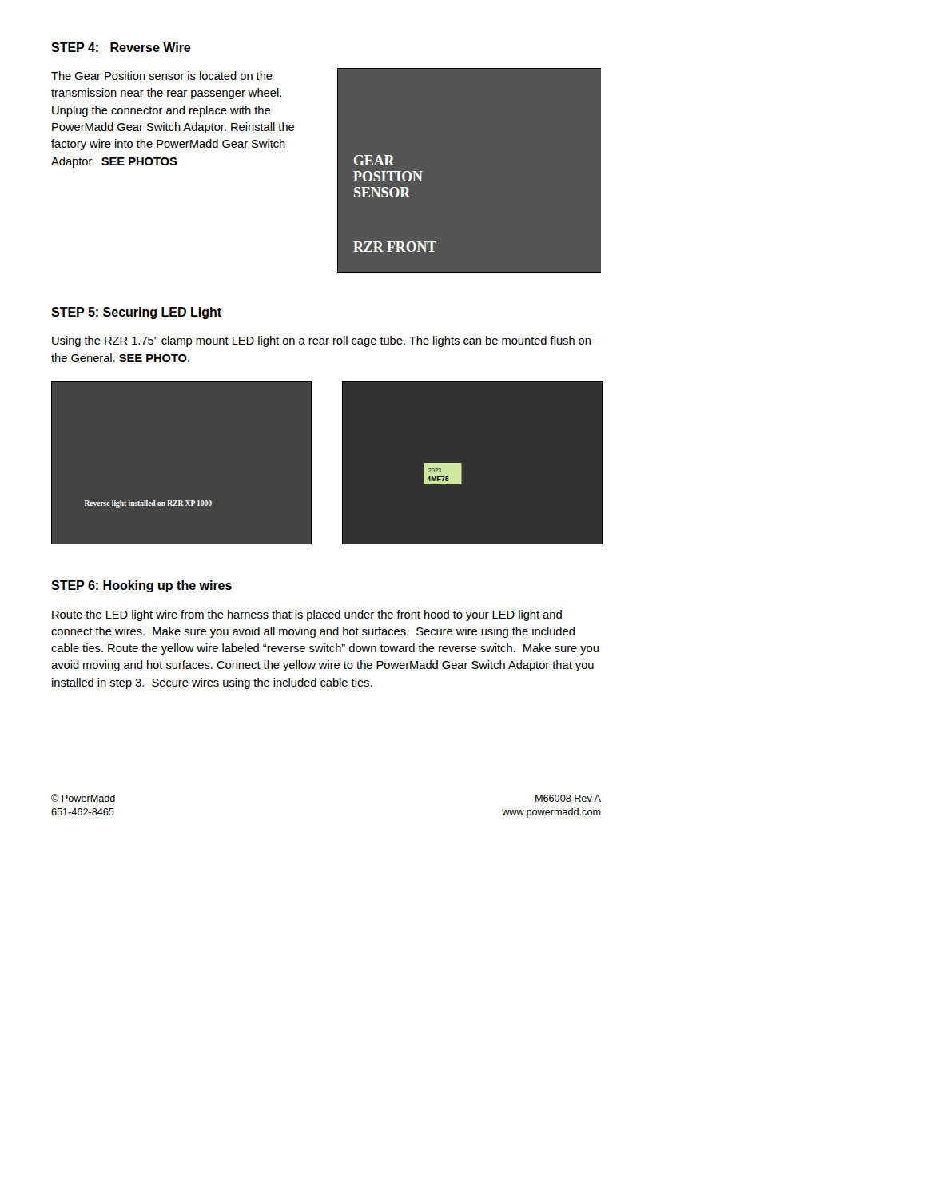STEP 4: Reverse Wire
The Gear Position sensor is located on the transmission near the rear passenger wheel. Unplug the connector and replace with the PowerMadd Gear Switch Adaptor. Reinstall the factory wire into the PowerMadd Gear Switch Adaptor. SEE PHOTOS
STEP 5: Securing LED Light
Using the RZR 1.75” clamp mount LED light on a rear roll cage tube. The lights can be mounted flush on the General. SEE PHOTO.
STEP 6: Hooking up the wires
Route the LED light wire from the harness that is placed under the front hood to your LED light and connect the wires. Make sure you avoid all moving and hot surfaces. Secure wire using the included cable ties. Route the yellow wire labeled “reverse switch” down toward the reverse switch. Make sure you avoid moving and hot surfaces. Connect the yellow wire to the PowerMadd Gear Switch Adaptor that you installed in step 3. Secure wires using the included cable ties.
© PowerMadd
651-462-8465
M66008 Rev A
www.powermadd.com